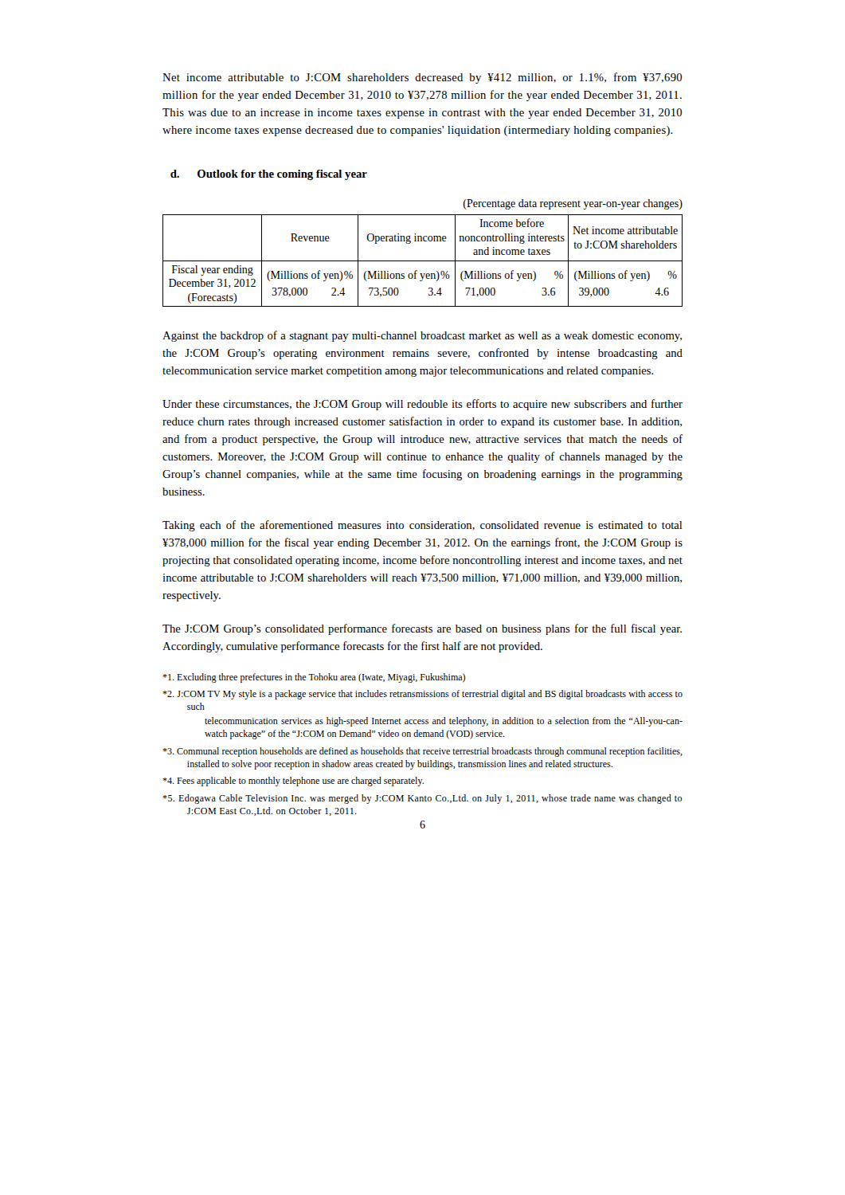Net income attributable to J:COM shareholders decreased by ¥412 million, or 1.1%, from ¥37,690 million for the year ended December 31, 2010 to ¥37,278 million for the year ended December 31, 2011. This was due to an increase in income taxes expense in contrast with the year ended December 31, 2010 where income taxes expense decreased due to companies' liquidation (intermediary holding companies).
d. Outlook for the coming fiscal year
(Percentage data represent year-on-year changes)
| | Revenue | Operating income | Income before noncontrolling interests and income taxes | Net income attributable to J:COM shareholders |
| --- | --- | --- | --- | --- |
| Fiscal year ending December 31, 2012 (Forecasts) | (Millions of yen) % 378,000 2.4 | (Millions of yen) % 73,500 3.4 | (Millions of yen) % 71,000 3.6 | (Millions of yen) % 39,000 4.6 |
Against the backdrop of a stagnant pay multi-channel broadcast market as well as a weak domestic economy, the J:COM Group’s operating environment remains severe, confronted by intense broadcasting and telecommunication service market competition among major telecommunications and related companies.
Under these circumstances, the J:COM Group will redouble its efforts to acquire new subscribers and further reduce churn rates through increased customer satisfaction in order to expand its customer base. In addition, and from a product perspective, the Group will introduce new, attractive services that match the needs of customers. Moreover, the J:COM Group will continue to enhance the quality of channels managed by the Group’s channel companies, while at the same time focusing on broadening earnings in the programming business.
Taking each of the aforementioned measures into consideration, consolidated revenue is estimated to total ¥378,000 million for the fiscal year ending December 31, 2012. On the earnings front, the J:COM Group is projecting that consolidated operating income, income before noncontrolling interest and income taxes, and net income attributable to J:COM shareholders will reach ¥73,500 million, ¥71,000 million, and ¥39,000 million, respectively.
The J:COM Group’s consolidated performance forecasts are based on business plans for the full fiscal year. Accordingly, cumulative performance forecasts for the first half are not provided.
*1. Excluding three prefectures in the Tohoku area (Iwate, Miyagi, Fukushima)
*2. J:COM TV My style is a package service that includes retransmissions of terrestrial digital and BS digital broadcasts with access to such
telecommunication services as high-speed Internet access and telephony, in addition to a selection from the “All-you-can-watch package” of the “J:COM on Demand” video on demand (VOD) service.
*3. Communal reception households are defined as households that receive terrestrial broadcasts through communal reception facilities, installed to solve poor reception in shadow areas created by buildings, transmission lines and related structures.
*4. Fees applicable to monthly telephone use are charged separately.
*5. Edogawa Cable Television Inc. was merged by J:COM Kanto Co.,Ltd. on July 1, 2011, whose trade name was changed to J:COM East Co.,Ltd. on October 1, 2011.
6